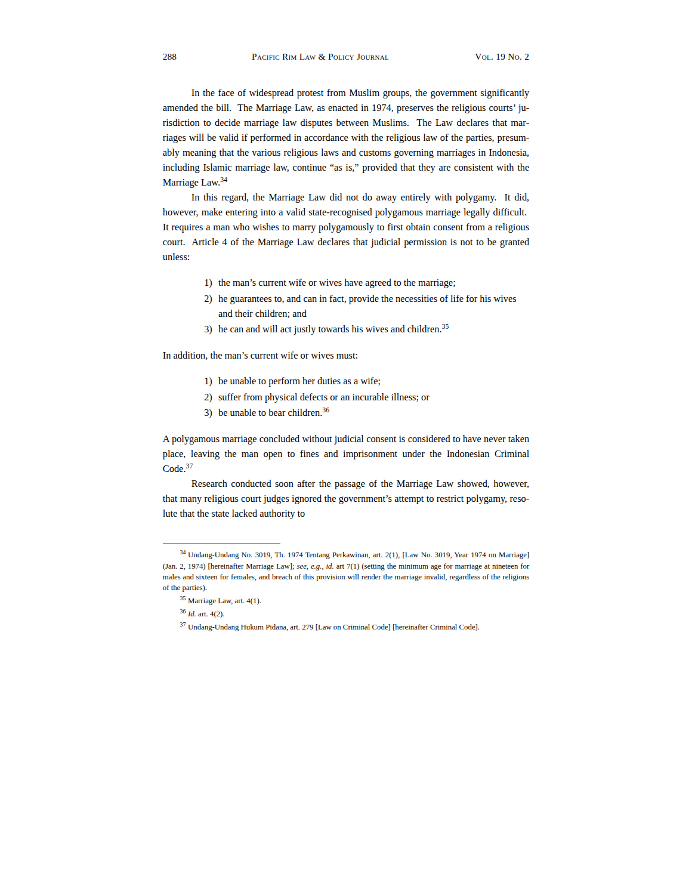288
Pacific Rim Law & Policy Journal
Vol. 19 No. 2
In the face of widespread protest from Muslim groups, the government significantly amended the bill. The Marriage Law, as enacted in 1974, preserves the religious courts’ jurisdiction to decide marriage law disputes between Muslims. The Law declares that marriages will be valid if performed in accordance with the religious law of the parties, presumably meaning that the various religious laws and customs governing marriages in Indonesia, including Islamic marriage law, continue “as is,” provided that they are consistent with the Marriage Law.34
In this regard, the Marriage Law did not do away entirely with polygamy. It did, however, make entering into a valid state-recognised polygamous marriage legally difficult. It requires a man who wishes to marry polygamously to first obtain consent from a religious court. Article 4 of the Marriage Law declares that judicial permission is not to be granted unless:
the man’s current wife or wives have agreed to the marriage;
he guarantees to, and can in fact, provide the necessities of life for his wives and their children; and
he can and will act justly towards his wives and children.35
In addition, the man’s current wife or wives must:
be unable to perform her duties as a wife;
suffer from physical defects or an incurable illness; or
be unable to bear children.36
A polygamous marriage concluded without judicial consent is considered to have never taken place, leaving the man open to fines and imprisonment under the Indonesian Criminal Code.37
Research conducted soon after the passage of the Marriage Law showed, however, that many religious court judges ignored the government’s attempt to restrict polygamy, resolute that the state lacked authority to
34 Undang-Undang No. 3019, Th. 1974 Tentang Perkawinan, art. 2(1), [Law No. 3019, Year 1974 on Marriage] (Jan. 2, 1974) [hereinafter Marriage Law]; see, e.g., id. art 7(1) (setting the minimum age for marriage at nineteen for males and sixteen for females, and breach of this provision will render the marriage invalid, regardless of the religions of the parties).
35 Marriage Law, art. 4(1).
36 Id. art. 4(2).
37 Undang-Undang Hukum Pidana, art. 279 [Law on Criminal Code] [hereinafter Criminal Code].